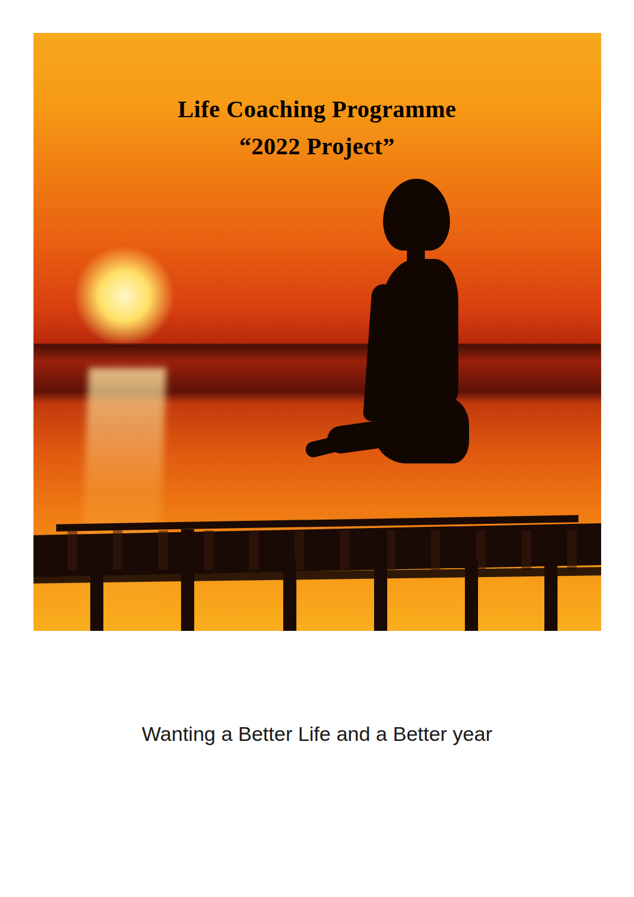Life Coaching Programme “2022 Project”
Wanting a Better Life and a Better year